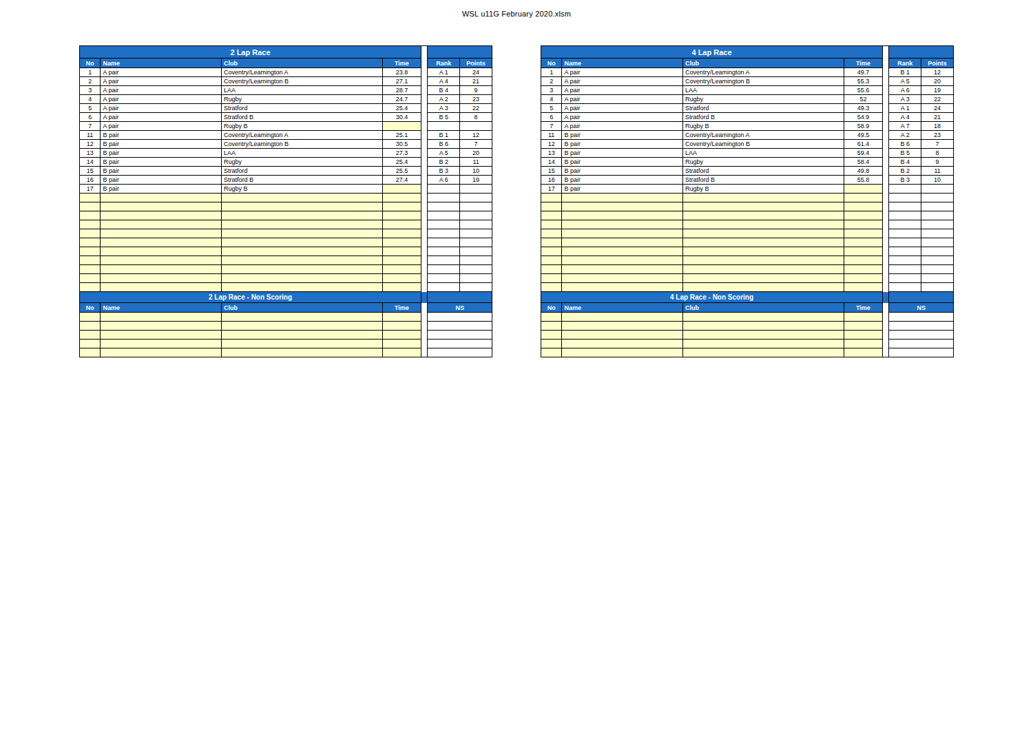WSL u11G February 2020.xlsm
| 2 Lap Race | | |
| --- | --- | --- |
| No | Name | Club | Time | | Rank | Points |
| 1 | A pair | Coventry/Leamington A | 23.8 | | A 1 | 24 |
| 2 | A pair | Coventry/Leamington B | 27.1 | | A 4 | 21 |
| 3 | A pair | LAA | 28.7 | | B 4 | 9 |
| 4 | A pair | Rugby | 24.7 | | A 2 | 23 |
| 5 | A pair | Stratford | 25.4 | | A 3 | 22 |
| 6 | A pair | Stratford B | 30.4 | | B 5 | 8 |
| 7 | A pair | Rugby B | | | | |
| 11 | B pair | Coventry/Leamington A | 25.1 | | B 1 | 12 |
| 12 | B pair | Coventry/Leamington B | 30.5 | | B 6 | 7 |
| 13 | B pair | LAA | 27.3 | | A 5 | 20 |
| 14 | B pair | Rugby | 25.4 | | B 2 | 11 |
| 15 | B pair | Stratford | 25.5 | | B 3 | 10 |
| 16 | B pair | Stratford B | 27.4 | | A 6 | 19 |
| 17 | B pair | Rugby B | | | | |
| 2 Lap Race - Non Scoring | | |
| No | Name | Club | Time | | NS |
| 4 Lap Race | | |
| --- | --- | --- |
| No | Name | Club | Time | | Rank | Points |
| 1 | A pair | Coventry/Leamington A | 49.7 | | B 1 | 12 |
| 2 | A pair | Coventry/Leamington B | 55.3 | | A 5 | 20 |
| 3 | A pair | LAA | 55.6 | | A 6 | 19 |
| 4 | A pair | Rugby | 52 | | A 3 | 22 |
| 5 | A pair | Stratford | 49.3 | | A 1 | 24 |
| 6 | A pair | Stratford B | 54.9 | | A 4 | 21 |
| 7 | A pair | Rugby B | 58.9 | | A 7 | 18 |
| 11 | B pair | Coventry/Leamington A | 49.5 | | A 2 | 23 |
| 12 | B pair | Coventry/Leamington B | 61.4 | | B 6 | 7 |
| 13 | B pair | LAA | 59.4 | | B 5 | 8 |
| 14 | B pair | Rugby | 58.4 | | B 4 | 9 |
| 15 | B pair | Stratford | 49.8 | | B 2 | 11 |
| 16 | B pair | Stratford B | 55.8 | | B 3 | 10 |
| 17 | B pair | Rugby B | | | | |
| 4 Lap Race - Non Scoring | | |
| No | Name | Club | Time | | NS |